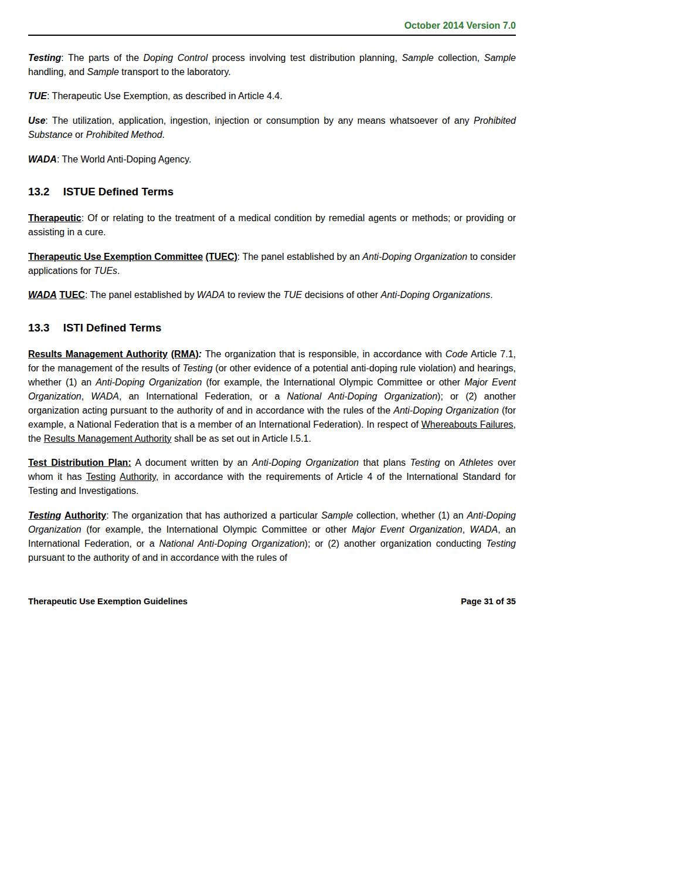October 2014 Version 7.0
Testing: The parts of the Doping Control process involving test distribution planning, Sample collection, Sample handling, and Sample transport to the laboratory.
TUE: Therapeutic Use Exemption, as described in Article 4.4.
Use: The utilization, application, ingestion, injection or consumption by any means whatsoever of any Prohibited Substance or Prohibited Method.
WADA: The World Anti-Doping Agency.
13.2 ISTUE Defined Terms
Therapeutic: Of or relating to the treatment of a medical condition by remedial agents or methods; or providing or assisting in a cure.
Therapeutic Use Exemption Committee (TUEC): The panel established by an Anti-Doping Organization to consider applications for TUEs.
WADA TUEC: The panel established by WADA to review the TUE decisions of other Anti-Doping Organizations.
13.3 ISTI Defined Terms
Results Management Authority (RMA): The organization that is responsible, in accordance with Code Article 7.1, for the management of the results of Testing (or other evidence of a potential anti-doping rule violation) and hearings, whether (1) an Anti-Doping Organization (for example, the International Olympic Committee or other Major Event Organization, WADA, an International Federation, or a National Anti-Doping Organization); or (2) another organization acting pursuant to the authority of and in accordance with the rules of the Anti-Doping Organization (for example, a National Federation that is a member of an International Federation). In respect of Whereabouts Failures, the Results Management Authority shall be as set out in Article I.5.1.
Test Distribution Plan: A document written by an Anti-Doping Organization that plans Testing on Athletes over whom it has Testing Authority, in accordance with the requirements of Article 4 of the International Standard for Testing and Investigations.
Testing Authority: The organization that has authorized a particular Sample collection, whether (1) an Anti-Doping Organization (for example, the International Olympic Committee or other Major Event Organization, WADA, an International Federation, or a National Anti-Doping Organization); or (2) another organization conducting Testing pursuant to the authority of and in accordance with the rules of
Therapeutic Use Exemption Guidelines Page 31 of 35